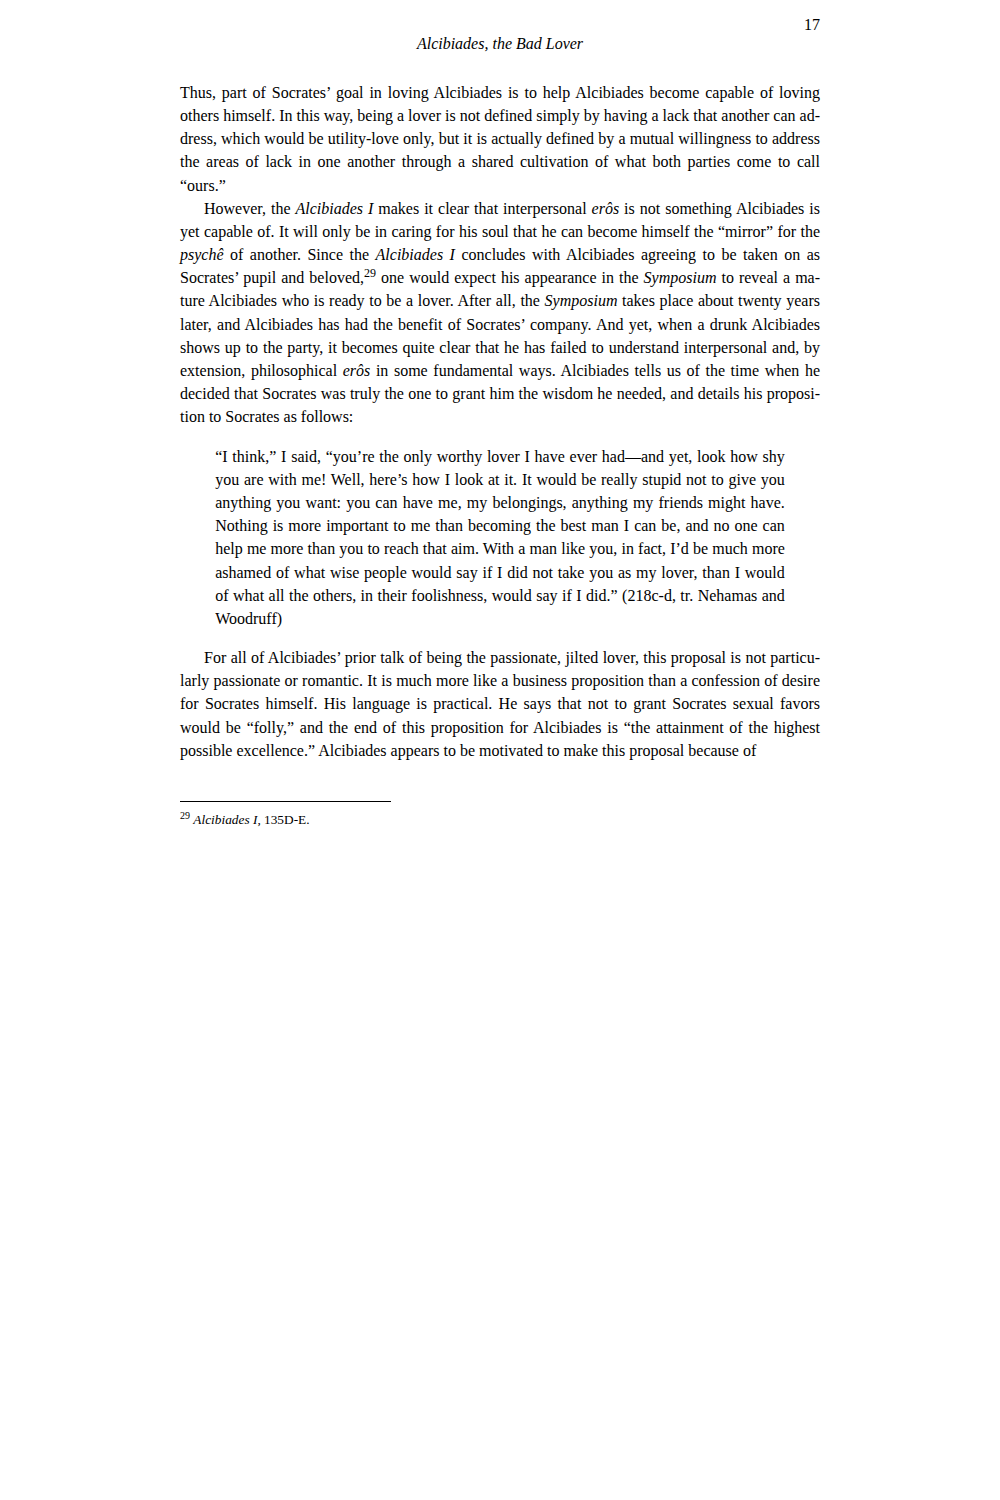17
Alcibiades, the Bad Lover
Thus, part of Socrates’ goal in loving Alcibiades is to help Alcibiades become capable of loving others himself. In this way, being a lover is not defined simply by having a lack that another can address, which would be utility-love only, but it is actually defined by a mutual willingness to address the areas of lack in one another through a shared cultivation of what both parties come to call “ours.”
However, the Alcibiades I makes it clear that interpersonal erôs is not something Alcibiades is yet capable of. It will only be in caring for his soul that he can become himself the “mirror” for the psychê of another. Since the Alcibiades I concludes with Alcibiades agreeing to be taken on as Socrates’ pupil and beloved,29 one would expect his appearance in the Symposium to reveal a mature Alcibiades who is ready to be a lover. After all, the Symposium takes place about twenty years later, and Alcibiades has had the benefit of Socrates’ company. And yet, when a drunk Alcibiades shows up to the party, it becomes quite clear that he has failed to understand interpersonal and, by extension, philosophical erôs in some fundamental ways. Alcibiades tells us of the time when he decided that Socrates was truly the one to grant him the wisdom he needed, and details his proposition to Socrates as follows:
“I think,” I said, “you’re the only worthy lover I have ever had—and yet, look how shy you are with me! Well, here’s how I look at it. It would be really stupid not to give you anything you want: you can have me, my belongings, anything my friends might have. Nothing is more important to me than becoming the best man I can be, and no one can help me more than you to reach that aim. With a man like you, in fact, I’d be much more ashamed of what wise people would say if I did not take you as my lover, than I would of what all the others, in their foolishness, would say if I did.” (218c-d, tr. Nehamas and Woodruff)
For all of Alcibiades’ prior talk of being the passionate, jilted lover, this proposal is not particularly passionate or romantic. It is much more like a business proposition than a confession of desire for Socrates himself. His language is practical. He says that not to grant Socrates sexual favors would be “folly,” and the end of this proposition for Alcibiades is “the attainment of the highest possible excellence.” Alcibiades appears to be motivated to make this proposal because of
29 Alcibiades I, 135D-E.